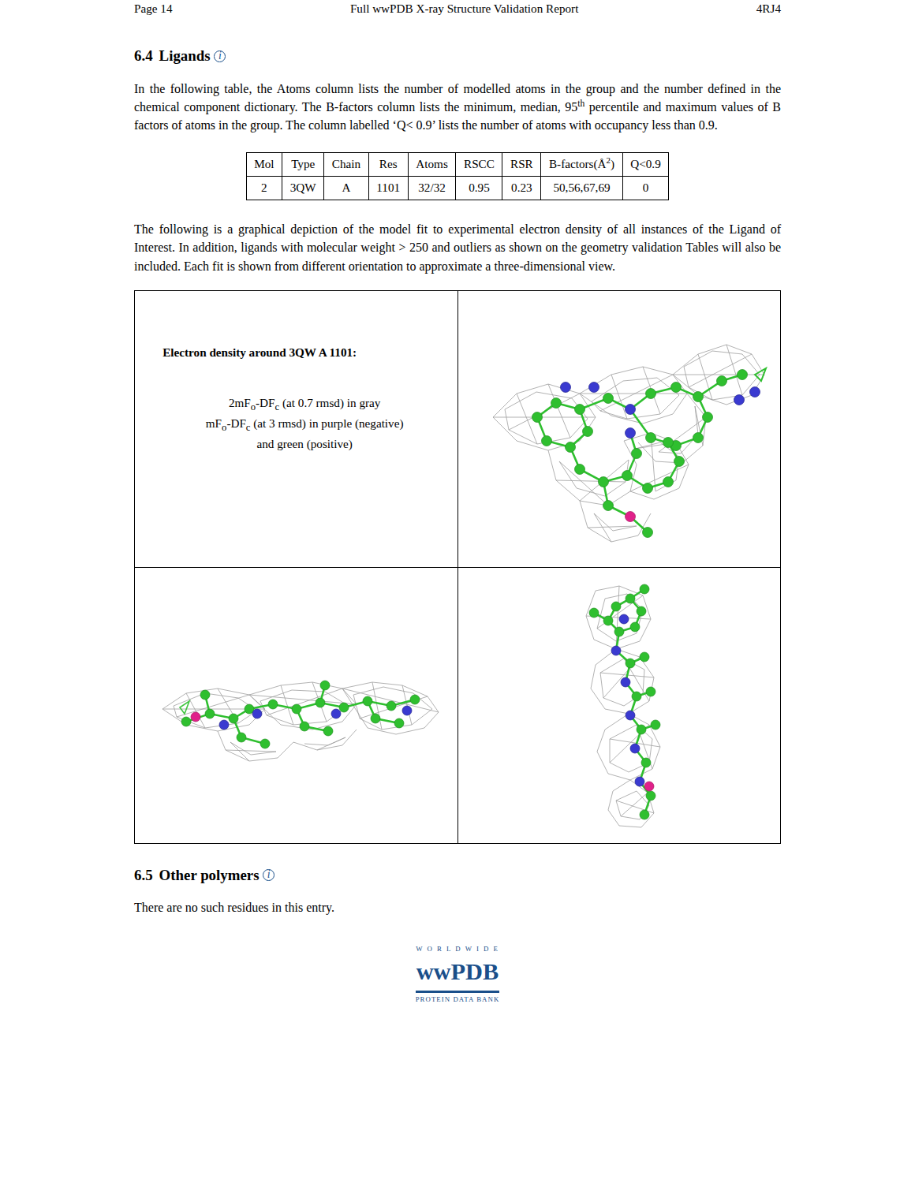Page 14
Full wwPDB X-ray Structure Validation Report
4RJ4
6.4 Ligandsi
In the following table, the Atoms column lists the number of modelled atoms in the group and the number defined in the chemical component dictionary. The B-factors column lists the minimum, median, 95th percentile and maximum values of B factors of atoms in the group. The column labelled ‘Q< 0.9’ lists the number of atoms with occupancy less than 0.9.
| Mol | Type | Chain | Res | Atoms | RSCC | RSR | B-factors(Å 2 ) | Q<0.9 |
| --- | --- | --- | --- | --- | --- | --- | --- | --- |
| 2 | 3QW | A | 1101 | 32/32 | 0.95 | 0.23 | 50,56,67,69 | 0 |
The following is a graphical depiction of the model fit to experimental electron density of all instances of the Ligand of Interest. In addition, ligands with molecular weight > 250 and outliers as shown on the geometry validation Tables will also be included. Each fit is shown from different orientation to approximate a three-dimensional view.
Electron density around 3QW A 1101:
2mFo-DFc (at 0.7 rmsd) in gray
mFo-DFc (at 3 rmsd) in purple (negative)
and green (positive)
6.5 Other polymersi
There are no such residues in this entry.
W O R L D W I D E
wwPDB
PROTEIN DATA BANK